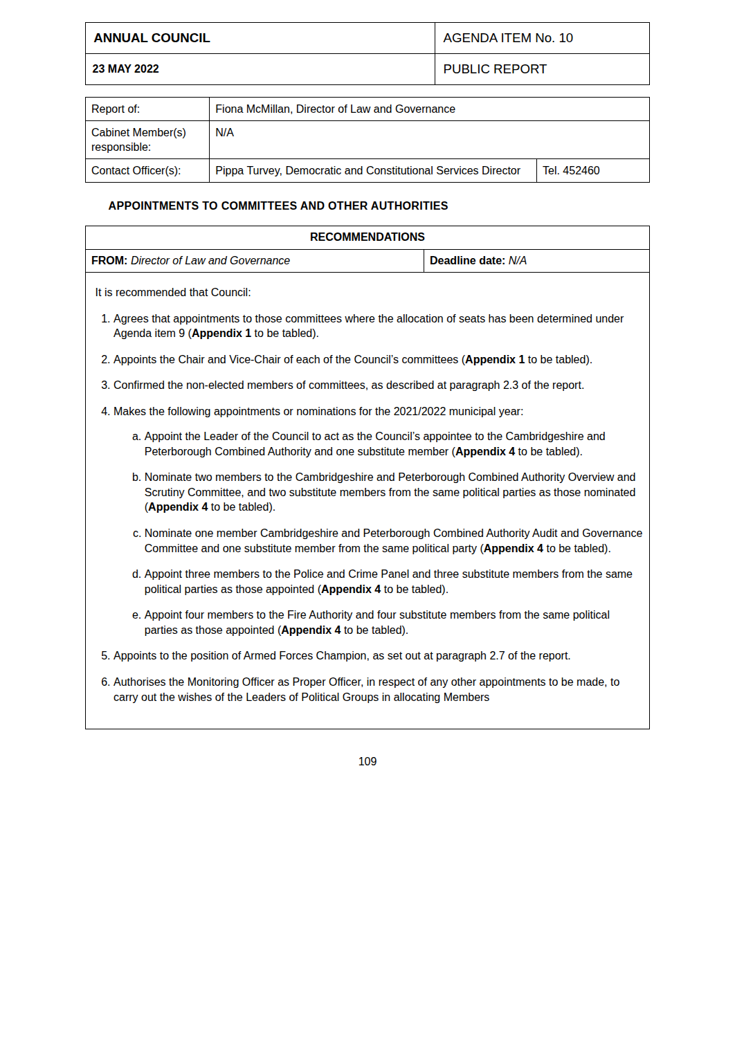| ANNUAL COUNCIL | AGENDA ITEM No. 10 |
| 23 MAY 2022 | PUBLIC REPORT |
| Report of: | Fiona McMillan, Director of Law and Governance |
| Cabinet Member(s) responsible: | N/A |
| Contact Officer(s): | Pippa Turvey, Democratic and Constitutional Services Director | Tel. 452460 |
APPOINTMENTS TO COMMITTEES AND OTHER AUTHORITIES
| RECOMMENDATIONS |
| FROM: Director of Law and Governance | Deadline date: N/A |
It is recommended that Council:
Agrees that appointments to those committees where the allocation of seats has been determined under Agenda item 9 (Appendix 1 to be tabled).
Appoints the Chair and Vice-Chair of each of the Council’s committees (Appendix 1 to be tabled).
Confirmed the non-elected members of committees, as described at paragraph 2.3 of the report.
Makes the following appointments or nominations for the 2021/2022 municipal year:
Appoint the Leader of the Council to act as the Council’s appointee to the Cambridgeshire and Peterborough Combined Authority and one substitute member (Appendix 4 to be tabled).
Nominate two members to the Cambridgeshire and Peterborough Combined Authority Overview and Scrutiny Committee, and two substitute members from the same political parties as those nominated (Appendix 4 to be tabled).
Nominate one member Cambridgeshire and Peterborough Combined Authority Audit and Governance Committee and one substitute member from the same political party (Appendix 4 to be tabled).
Appoint three members to the Police and Crime Panel and three substitute members from the same political parties as those appointed (Appendix 4 to be tabled).
Appoint four members to the Fire Authority and four substitute members from the same political parties as those appointed (Appendix 4 to be tabled).
Appoints to the position of Armed Forces Champion, as set out at paragraph 2.7 of the report.
Authorises the Monitoring Officer as Proper Officer, in respect of any other appointments to be made, to carry out the wishes of the Leaders of Political Groups in allocating Members
109